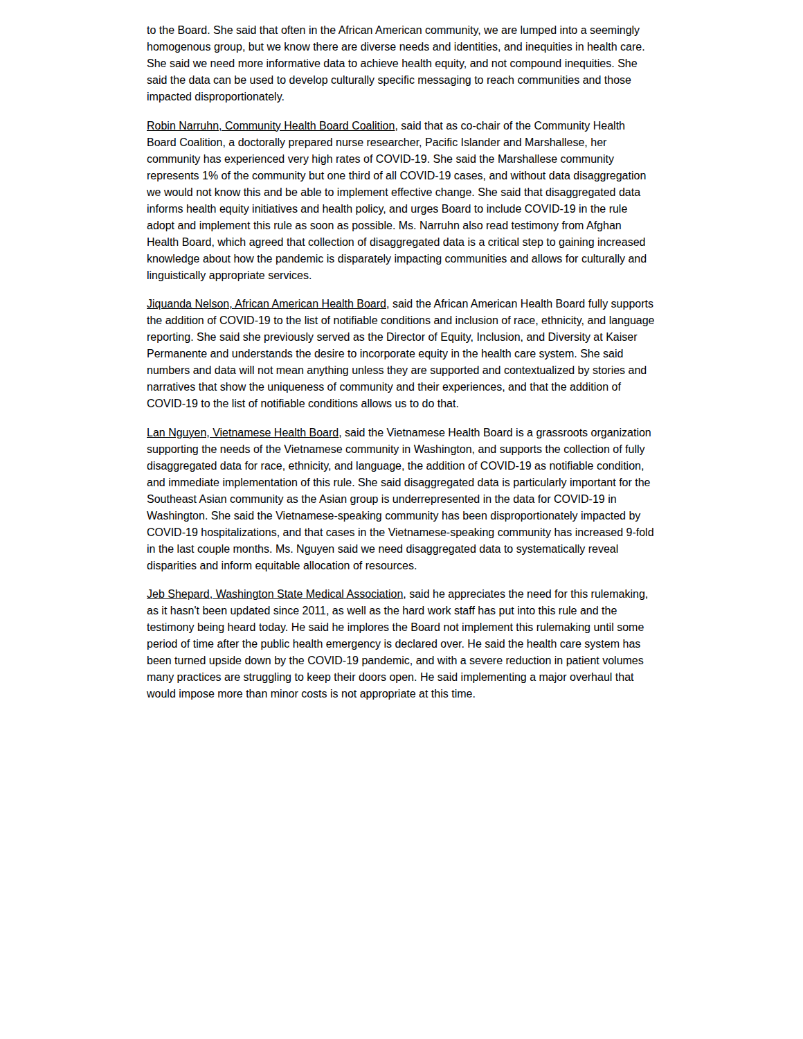to the Board. She said that often in the African American community, we are lumped into a seemingly homogenous group, but we know there are diverse needs and identities, and inequities in health care. She said we need more informative data to achieve health equity, and not compound inequities. She said the data can be used to develop culturally specific messaging to reach communities and those impacted disproportionately.
Robin Narruhn, Community Health Board Coalition, said that as co-chair of the Community Health Board Coalition, a doctorally prepared nurse researcher, Pacific Islander and Marshallese, her community has experienced very high rates of COVID-19. She said the Marshallese community represents 1% of the community but one third of all COVID-19 cases, and without data disaggregation we would not know this and be able to implement effective change. She said that disaggregated data informs health equity initiatives and health policy, and urges Board to include COVID-19 in the rule adopt and implement this rule as soon as possible. Ms. Narruhn also read testimony from Afghan Health Board, which agreed that collection of disaggregated data is a critical step to gaining increased knowledge about how the pandemic is disparately impacting communities and allows for culturally and linguistically appropriate services.
Jiquanda Nelson, African American Health Board, said the African American Health Board fully supports the addition of COVID-19 to the list of notifiable conditions and inclusion of race, ethnicity, and language reporting. She said she previously served as the Director of Equity, Inclusion, and Diversity at Kaiser Permanente and understands the desire to incorporate equity in the health care system. She said numbers and data will not mean anything unless they are supported and contextualized by stories and narratives that show the uniqueness of community and their experiences, and that the addition of COVID-19 to the list of notifiable conditions allows us to do that.
Lan Nguyen, Vietnamese Health Board, said the Vietnamese Health Board is a grassroots organization supporting the needs of the Vietnamese community in Washington, and supports the collection of fully disaggregated data for race, ethnicity, and language, the addition of COVID-19 as notifiable condition, and immediate implementation of this rule. She said disaggregated data is particularly important for the Southeast Asian community as the Asian group is underrepresented in the data for COVID-19 in Washington. She said the Vietnamese-speaking community has been disproportionately impacted by COVID-19 hospitalizations, and that cases in the Vietnamese-speaking community has increased 9-fold in the last couple months. Ms. Nguyen said we need disaggregated data to systematically reveal disparities and inform equitable allocation of resources.
Jeb Shepard, Washington State Medical Association, said he appreciates the need for this rulemaking, as it hasn't been updated since 2011, as well as the hard work staff has put into this rule and the testimony being heard today. He said he implores the Board not implement this rulemaking until some period of time after the public health emergency is declared over. He said the health care system has been turned upside down by the COVID-19 pandemic, and with a severe reduction in patient volumes many practices are struggling to keep their doors open. He said implementing a major overhaul that would impose more than minor costs is not appropriate at this time.